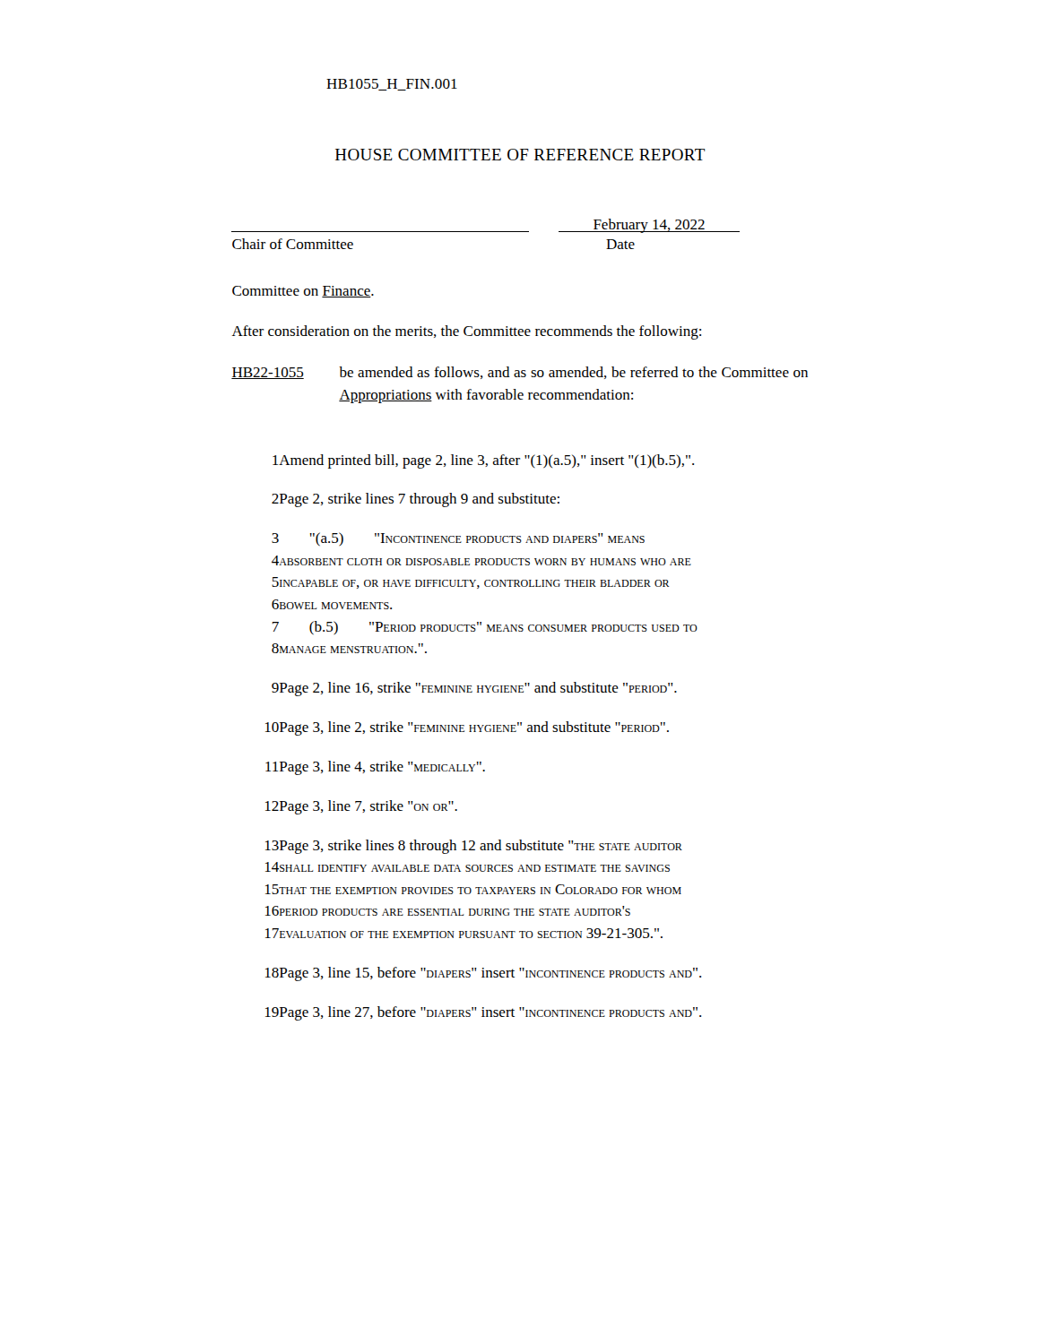HB1055_H_FIN.001
HOUSE COMMITTEE OF REFERENCE REPORT
February 14, 2022
Chair of Committee
Date
Committee on Finance.
After consideration on the merits, the Committee recommends the following:
HB22-1055
be amended as follows, and as so amended, be referred to the Committee on Appropriations with favorable recommendation:
| 1 | Amend printed bill, page 2, line 3, after "(1)(a.5)," insert "(1)(b.5),". |
| 2 | Page 2, strike lines 7 through 9 and substitute: |
| 3 | "(a.5) " Incontinence products and diapers " means |
| 4 | absorbent cloth or disposable products worn by humans who are |
| 5 | incapable of, or have difficulty, controlling their bladder or |
| 6 | bowel movements. |
| 7 | (b.5) " Period products " means consumer products used to |
| 8 | manage menstruation .". |
| 9 | Page 2, line 16, strike " feminine hygiene " and substitute " period ". |
| 10 | Page 3, line 2, strike " feminine hygiene " and substitute " period ". |
| 11 | Page 3, line 4, strike " medically ". |
| 12 | Page 3, line 7, strike " on or ". |
| 13 | Page 3, strike lines 8 through 12 and substitute " the state auditor |
| 14 | shall identify available data sources and estimate the savings |
| 15 | that the exemption provides to taxpayers in Colorado for whom |
| 16 | period products are essential during the state auditor's |
| 17 | evaluation of the exemption pursuant to section 39-21-305 .". |
| 18 | Page 3, line 15, before " diapers " insert " incontinence products and ". |
| 19 | Page 3, line 27, before " diapers " insert " incontinence products and ". |